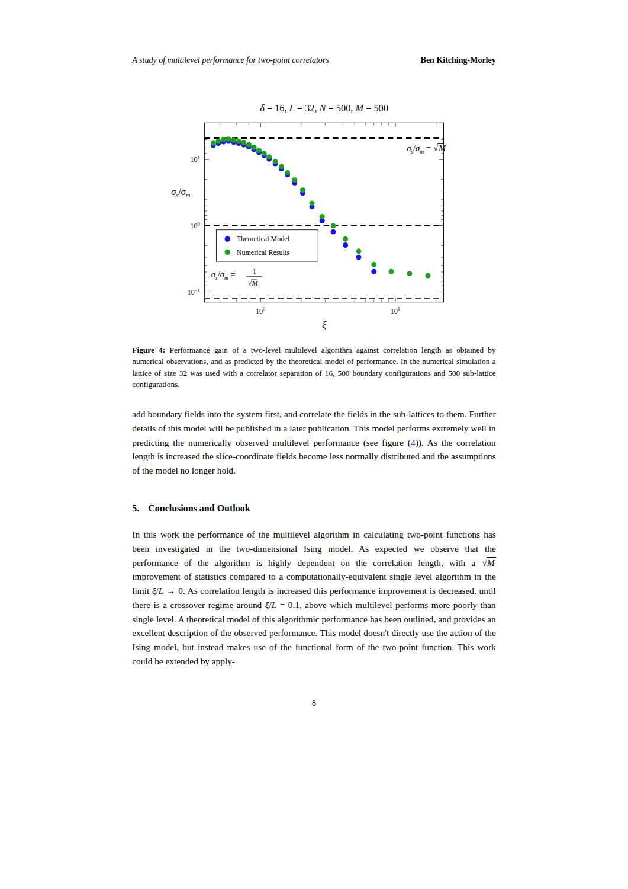A study of multilevel performance for two-point correlators
Ben Kitching-Morley
δ = 16, L = 32, N = 500, M = 500 101 100 10−1 σs/σm 100 101 ξ σs/σm = √ M σs/σm = 1 √ M Theoretical Model Numerical Results
Figure 4: Performance gain of a two-level multilevel algorithm against correlation length as obtained by numerical observations, and as predicted by the theoretical model of performance. In the numerical simulation a lattice of size 32 was used with a correlator separation of 16, 500 boundary configurations and 500 sub-lattice configurations.
add boundary fields into the system first, and correlate the fields in the sub-lattices to them. Further details of this model will be published in a later publication. This model performs extremely well in predicting the numerically observed multilevel performance (see figure (4)). As the correlation length is increased the slice-coordinate fields become less normally distributed and the assumptions of the model no longer hold.
5. Conclusions and Outlook
In this work the performance of the multilevel algorithm in calculating two-point functions has been investigated in the two-dimensional Ising model. As expected we observe that the performance of the algorithm is highly dependent on the correlation length, with a M improvement of statistics compared to a computationally-equivalent single level algorithm in the limit ξ/L → 0. As correlation length is increased this performance improvement is decreased, until there is a crossover regime around ξ/L = 0.1, above which multilevel performs more poorly than single level. A theoretical model of this algorithmic performance has been outlined, and provides an excellent description of the observed performance. This model doesn't directly use the action of the Ising model, but instead makes use of the functional form of the two-point function. This work could be extended by apply-
8